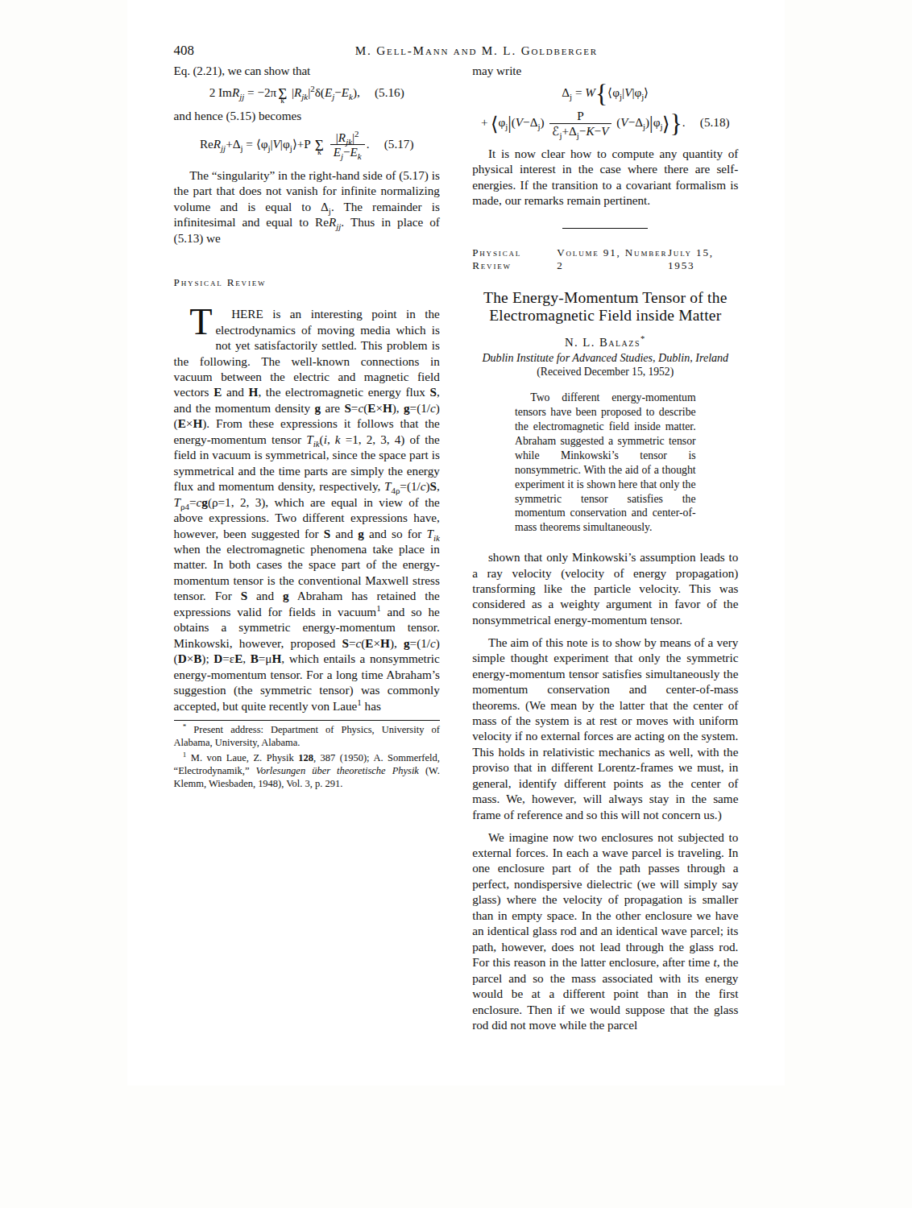408 M. Gell-Mann and M. L. Goldberger
Eq. (2.21), we can show that
2 ImRjj = −2πΣk |Rjk|2δ(Ej−Ek), (5.16)
and hence (5.15) becomes
ReRjj+Δj = ⟨φj|V|φj⟩+P Σk |Rjk|2 Ej−Ek. (5.17)
The “singularity” in the right-hand side of (5.17) is the part that does not vanish for infinite normalizing volume and is equal to Δj. The remainder is infinitesimal and equal to ReRjj. Thus in place of (5.13) we
Physical Review
THERE is an interesting point in the electrodynamics of moving media which is not yet satisfactorily settled. This problem is the following. The well-known connections in vacuum between the electric and magnetic field vectors E and H, the electromagnetic energy flux S, and the momentum density g are S=c(E×H), g=(1/c)(E×H). From these expressions it follows that the energy-momentum tensor Tik(i, k =1, 2, 3, 4) of the field in vacuum is symmetrical, since the space part is symmetrical and the time parts are simply the energy flux and momentum density, respectively, T4ρ=(1/c)S, Tρ4=cg(ρ=1, 2, 3), which are equal in view of the above expressions. Two different expressions have, however, been suggested for S and g and so for Tik when the electromagnetic phenomena take place in matter. In both cases the space part of the energy-momentum tensor is the conventional Maxwell stress tensor. For S and g Abraham has retained the expressions valid for fields in vacuum1 and so he obtains a symmetric energy-momentum tensor. Minkowski, however, proposed S=c(E×H), g=(1/c)(D×B); D=εE, B=μH, which entails a nonsymmetric energy-momentum tensor. For a long time Abraham’s suggestion (the symmetric tensor) was commonly accepted, but quite recently von Laue1 has
* Present address: Department of Physics, University of Alabama, University, Alabama.
1 M. von Laue, Z. Physik 128, 387 (1950); A. Sommerfeld, “Electrodynamik,” Vorlesungen über theoretische Physik (W. Klemm, Wiesbaden, 1948), Vol. 3, p. 291.
may write
Δj = W{⟨φj|V|φj⟩
+ ⟨φj|(V−Δj) Pℰj+Δj−K−V (V−Δj)|φj⟩}. (5.18)
It is now clear how to compute any quantity of physical interest in the case where there are self-energies. If the transition to a covariant formalism is made, our remarks remain pertinent.
Physical Review Volume 91, Number 2 July 15, 1953
The Energy-Momentum Tensor of the Electromagnetic Field inside Matter
N. L. Balazs*
Dublin Institute for Advanced Studies, Dublin, Ireland
(Received December 15, 1952)
Two different energy-momentum tensors have been proposed to describe the electromagnetic field inside matter. Abraham suggested a symmetric tensor while Minkowski’s tensor is nonsymmetric. With the aid of a thought experiment it is shown here that only the symmetric tensor satisfies the momentum conservation and center-of-mass theorems simultaneously.
shown that only Minkowski’s assumption leads to a ray velocity (velocity of energy propagation) transforming like the particle velocity. This was considered as a weighty argument in favor of the nonsymmetrical energy-momentum tensor.
The aim of this note is to show by means of a very simple thought experiment that only the symmetric energy-momentum tensor satisfies simultaneously the momentum conservation and center-of-mass theorems. (We mean by the latter that the center of mass of the system is at rest or moves with uniform velocity if no external forces are acting on the system. This holds in relativistic mechanics as well, with the proviso that in different Lorentz-frames we must, in general, identify different points as the center of mass. We, however, will always stay in the same frame of reference and so this will not concern us.)
We imagine now two enclosures not subjected to external forces. In each a wave parcel is traveling. In one enclosure part of the path passes through a perfect, nondispersive dielectric (we will simply say glass) where the velocity of propagation is smaller than in empty space. In the other enclosure we have an identical glass rod and an identical wave parcel; its path, however, does not lead through the glass rod. For this reason in the latter enclosure, after time t, the parcel and so the mass associated with its energy would be at a different point than in the first enclosure. Then if we would suppose that the glass rod did not move while the parcel